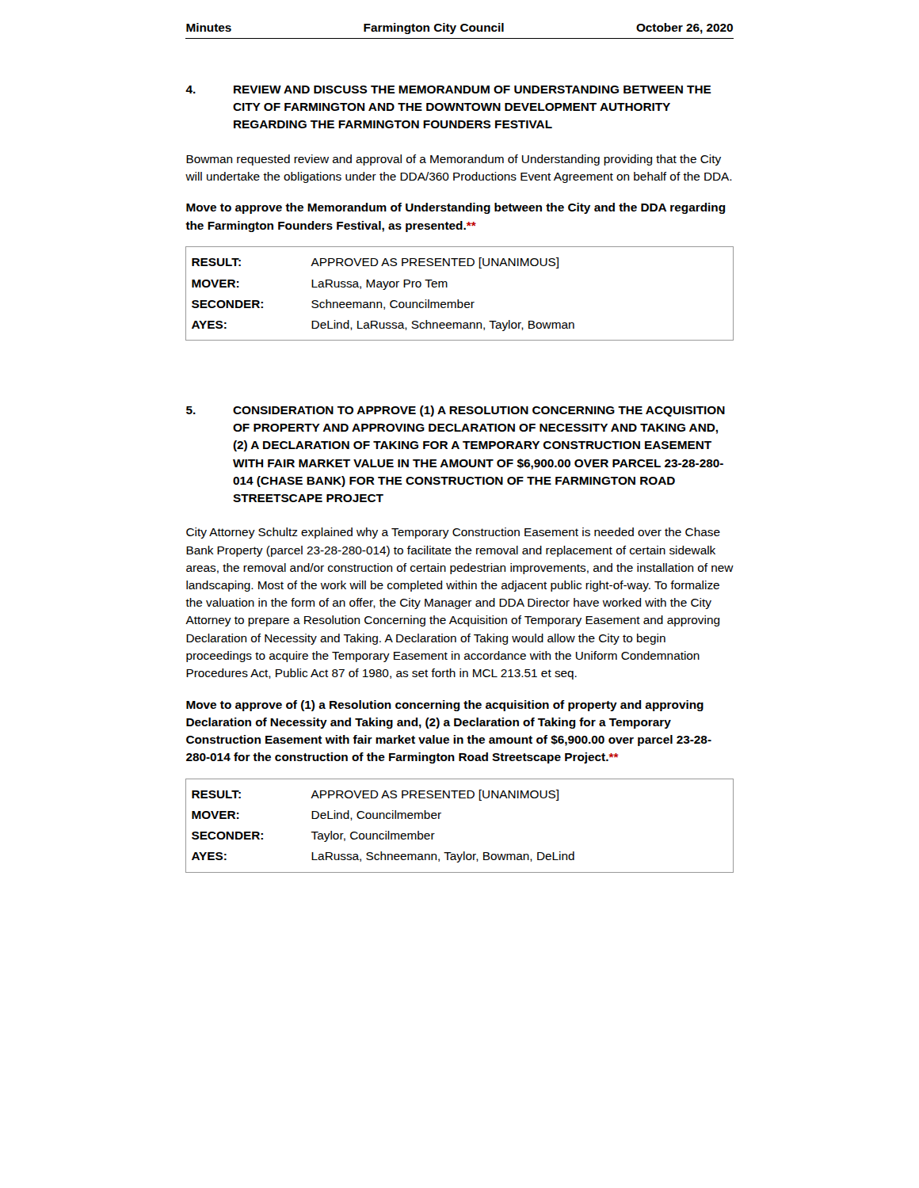Minutes
Farmington City Council
October 26, 2020
4.
Review and discuss the Memorandum of Understanding between the City of Farmington and the Downtown Development Authority regarding the Farmington Founders Festival
Bowman requested review and approval of a Memorandum of Understanding providing that the City will undertake the obligations under the DDA/360 Productions Event Agreement on behalf of the DDA.
Move to approve the Memorandum of Understanding between the City and the DDA regarding the Farmington Founders Festival, as presented.**
| RESULT: | APPROVED AS PRESENTED [UNANIMOUS] |
| MOVER: | LaRussa, Mayor Pro Tem |
| SECONDER: | Schneemann, Councilmember |
| AYES: | DeLind, LaRussa, Schneemann, Taylor, Bowman |
5.
Consideration to approve (1) a Resolution concerning the acquisition of property and approving Declaration of Necessity and Taking and, (2) a Declaration of Taking for a Temporary Construction Easement with fair market value in the amount of $6,900.00 over parcel 23-28-280-014 (Chase Bank) for the construction of the Farmington Road Streetscape Project
City Attorney Schultz explained why a Temporary Construction Easement is needed over the Chase Bank Property (parcel 23-28-280-014) to facilitate the removal and replacement of certain sidewalk areas, the removal and/or construction of certain pedestrian improvements, and the installation of new landscaping. Most of the work will be completed within the adjacent public right-of-way. To formalize the valuation in the form of an offer, the City Manager and DDA Director have worked with the City Attorney to prepare a Resolution Concerning the Acquisition of Temporary Easement and approving Declaration of Necessity and Taking. A Declaration of Taking would allow the City to begin proceedings to acquire the Temporary Easement in accordance with the Uniform Condemnation Procedures Act, Public Act 87 of 1980, as set forth in MCL 213.51 et seq.
Move to approve of (1) a Resolution concerning the acquisition of property and approving Declaration of Necessity and Taking and, (2) a Declaration of Taking for a Temporary Construction Easement with fair market value in the amount of $6,900.00 over parcel 23-28-280-014 for the construction of the Farmington Road Streetscape Project.**
| RESULT: | APPROVED AS PRESENTED [UNANIMOUS] |
| MOVER: | DeLind, Councilmember |
| SECONDER: | Taylor, Councilmember |
| AYES: | LaRussa, Schneemann, Taylor, Bowman, DeLind |